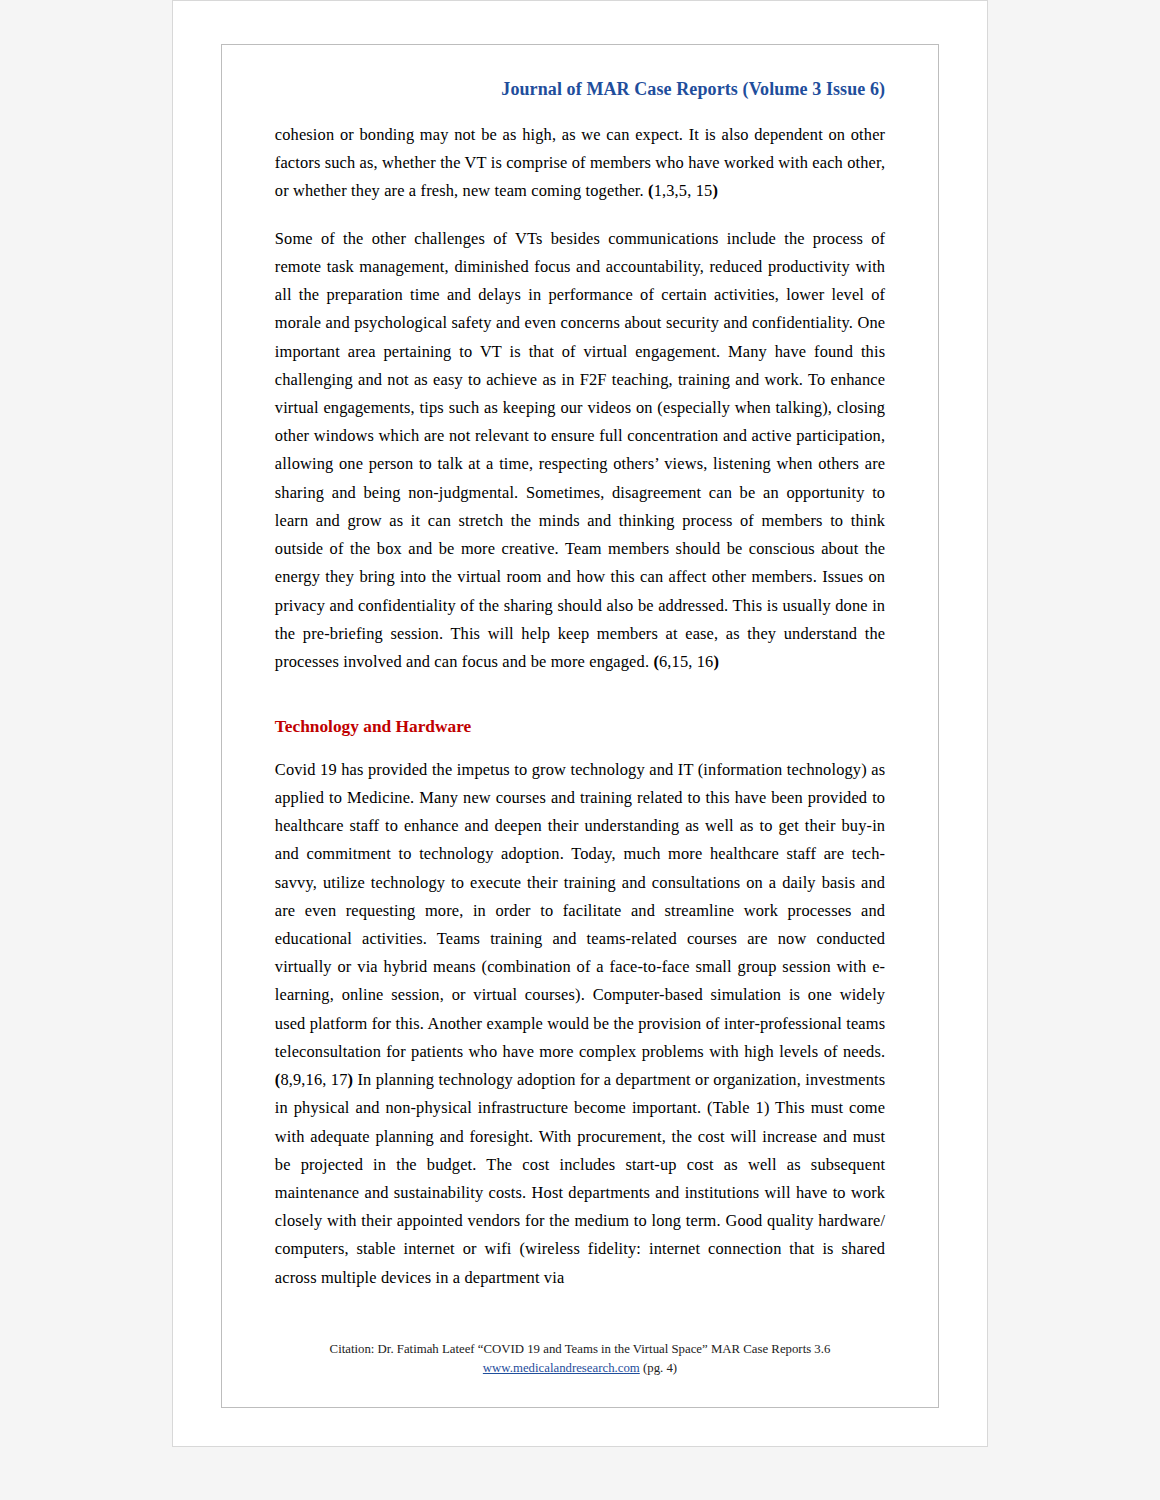Journal of MAR Case Reports (Volume 3 Issue 6)
cohesion or bonding may not be as high, as we can expect. It is also dependent on other factors such as, whether the VT is comprise of members who have worked with each other, or whether they are a fresh, new team coming together. (1,3,5, 15)
Some of the other challenges of VTs besides communications include the process of remote task management, diminished focus and accountability, reduced productivity with all the preparation time and delays in performance of certain activities, lower level of morale and psychological safety and even concerns about security and confidentiality. One important area pertaining to VT is that of virtual engagement. Many have found this challenging and not as easy to achieve as in F2F teaching, training and work. To enhance virtual engagements, tips such as keeping our videos on (especially when talking), closing other windows which are not relevant to ensure full concentration and active participation, allowing one person to talk at a time, respecting others’ views, listening when others are sharing and being non-judgmental. Sometimes, disagreement can be an opportunity to learn and grow as it can stretch the minds and thinking process of members to think outside of the box and be more creative. Team members should be conscious about the energy they bring into the virtual room and how this can affect other members. Issues on privacy and confidentiality of the sharing should also be addressed. This is usually done in the pre-briefing session. This will help keep members at ease, as they understand the processes involved and can focus and be more engaged. (6,15, 16)
Technology and Hardware
Covid 19 has provided the impetus to grow technology and IT (information technology) as applied to Medicine. Many new courses and training related to this have been provided to healthcare staff to enhance and deepen their understanding as well as to get their buy-in and commitment to technology adoption. Today, much more healthcare staff are tech-savvy, utilize technology to execute their training and consultations on a daily basis and are even requesting more, in order to facilitate and streamline work processes and educational activities. Teams training and teams-related courses are now conducted virtually or via hybrid means (combination of a face-to-face small group session with e-learning, online session, or virtual courses). Computer-based simulation is one widely used platform for this. Another example would be the provision of inter-professional teams teleconsultation for patients who have more complex problems with high levels of needs. (8,9,16, 17) In planning technology adoption for a department or organization, investments in physical and non-physical infrastructure become important. (Table 1) This must come with adequate planning and foresight. With procurement, the cost will increase and must be projected in the budget. The cost includes start-up cost as well as subsequent maintenance and sustainability costs. Host departments and institutions will have to work closely with their appointed vendors for the medium to long term. Good quality hardware/ computers, stable internet or wifi (wireless fidelity: internet connection that is shared across multiple devices in a department via
Citation: Dr. Fatimah Lateef “COVID 19 and Teams in the Virtual Space” MAR Case Reports 3.6
www.medicalandresearch.com (pg. 4)